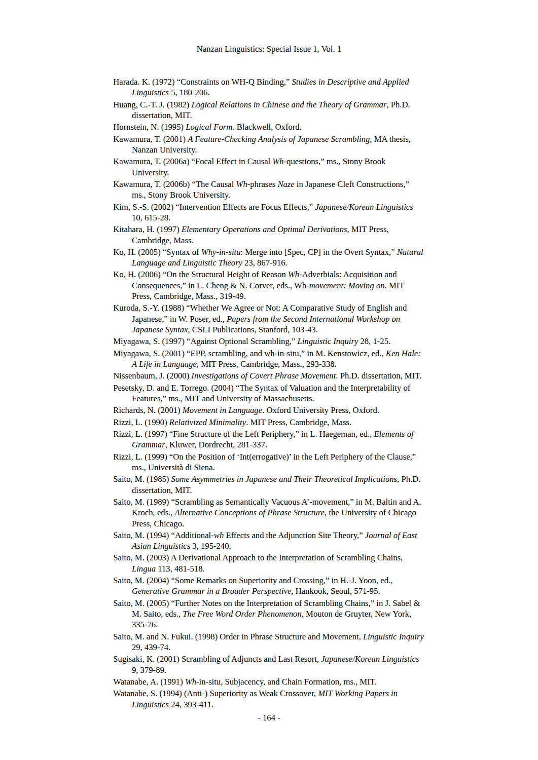Nanzan Linguistics: Special Issue 1, Vol. 1
Harada. K. (1972) “Constraints on WH-Q Binding,” Studies in Descriptive and Applied Linguistics 5, 180-206.
Huang, C.-T. J. (1982) Logical Relations in Chinese and the Theory of Grammar, Ph.D. dissertation, MIT.
Hornstein, N. (1995) Logical Form. Blackwell, Oxford.
Kawamura, T. (2001) A Feature-Checking Analysis of Japanese Scrambling, MA thesis, Nanzan University.
Kawamura, T. (2006a) “Focal Effect in Causal Wh-questions,” ms., Stony Brook University.
Kawamura, T. (2006b) “The Causal Wh-phrases Naze in Japanese Cleft Constructions,” ms., Stony Brook University.
Kim, S.-S. (2002) “Intervention Effects are Focus Effects,” Japanese/Korean Linguistics 10, 615-28.
Kitahara, H. (1997) Elementary Operations and Optimal Derivations, MIT Press, Cambridge, Mass.
Ko, H. (2005) “Syntax of Why-in-situ: Merge into [Spec, CP] in the Overt Syntax,” Natural Language and Linguistic Theory 23, 867-916.
Ko, H. (2006) “On the Structural Height of Reason Wh-Adverbials: Acquisition and Consequences,” in L. Cheng & N. Corver, eds., Wh-movement: Moving on. MIT Press, Cambridge, Mass., 319-49.
Kuroda, S.-Y. (1988) “Whether We Agree or Not: A Comparative Study of English and Japanese,” in W. Poser, ed., Papers from the Second International Workshop on Japanese Syntax, CSLI Publications, Stanford, 103-43.
Miyagawa, S. (1997) “Against Optional Scrambling,” Linguistic Inquiry 28, 1-25.
Miyagawa, S. (2001) “EPP, scrambling, and wh-in-situ,” in M. Kenstowicz, ed., Ken Hale: A Life in Language, MIT Press, Cambridge, Mass., 293-338.
Nissenbaum, J. (2000) Investigations of Covert Phrase Movement. Ph.D. dissertation, MIT.
Pesetsky, D. and E. Torrego. (2004) “The Syntax of Valuation and the Interpretability of Features,” ms., MIT and University of Massachusetts.
Richards, N. (2001) Movement in Language. Oxford University Press, Oxford.
Rizzi, L. (1990) Relativized Minimality. MIT Press, Cambridge, Mass.
Rizzi, L. (1997) “Fine Structure of the Left Periphery,” in L. Haegeman, ed., Elements of Grammar, Kluwer, Dordrecht, 281-337.
Rizzi, L. (1999) “On the Position of ‘Int(errogative)’ in the Left Periphery of the Clause,” ms., Università di Siena.
Saito, M. (1985) Some Asymmetries in Japanese and Their Theoretical Implications, Ph.D. dissertation, MIT.
Saito, M. (1989) “Scrambling as Semantically Vacuous A’-movement,” in M. Baltin and A. Kroch, eds., Alternative Conceptions of Phrase Structure, the University of Chicago Press, Chicago.
Saito, M. (1994) “Additional-wh Effects and the Adjunction Site Theory,” Journal of East Asian Linguistics 3, 195-240.
Saito, M. (2003) A Derivational Approach to the Interpretation of Scrambling Chains, Lingua 113, 481-518.
Saito, M. (2004) “Some Remarks on Superiority and Crossing,” in H.-J. Yoon, ed., Generative Grammar in a Broader Perspective, Hankook, Seoul, 571-95.
Saito, M. (2005) “Further Notes on the Interpretation of Scrambling Chains,” in J. Sabel & M. Saito, eds., The Free Word Order Phenomenon, Mouton de Gruyter, New York, 335-76.
Saito, M. and N. Fukui. (1998) Order in Phrase Structure and Movement, Linguistic Inquiry 29, 439-74.
Sugisaki, K. (2001) Scrambling of Adjuncts and Last Resort, Japanese/Korean Linguistics 9, 379-89.
Watanabe, A. (1991) Wh-in-situ, Subjacency, and Chain Formation, ms., MIT.
Watanabe, S. (1994) (Anti-) Superiority as Weak Crossover, MIT Working Papers in Linguistics 24, 393-411.
- 164 -